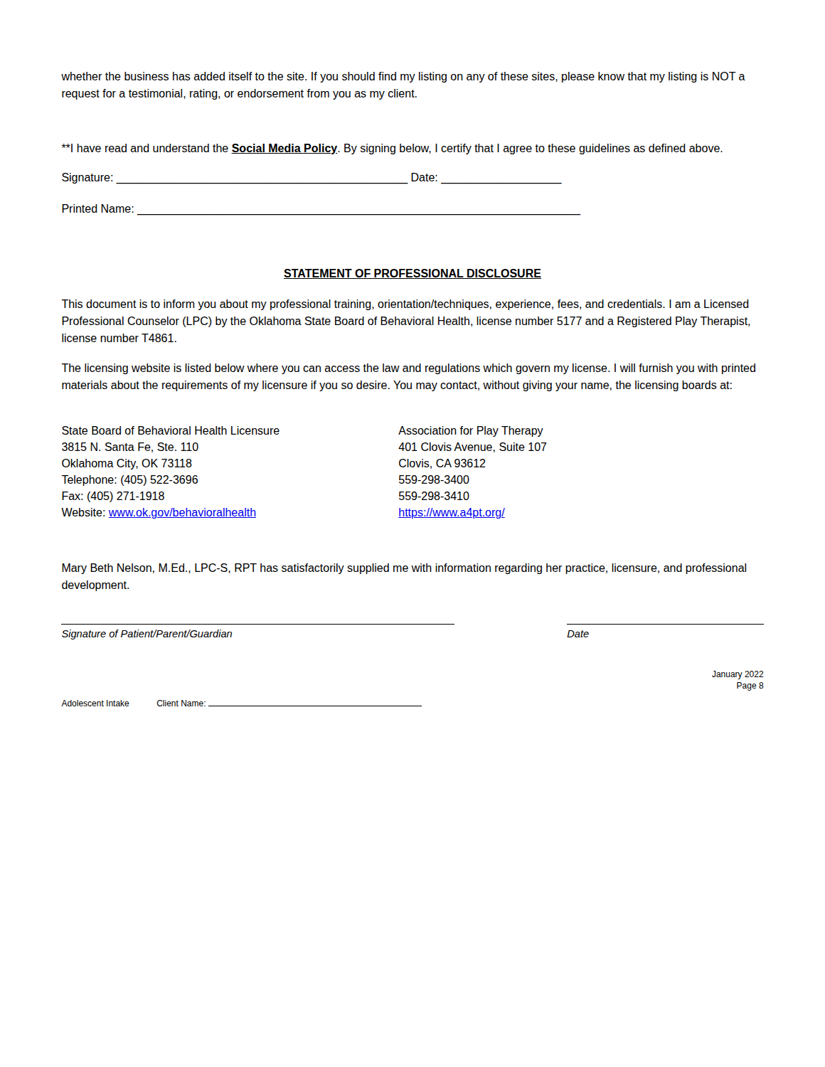whether the business has added itself to the site. If you should find my listing on any of these sites, please know that my listing is NOT a request for a testimonial, rating, or endorsement from you as my client.
**I have read and understand the Social Media Policy. By signing below, I certify that I agree to these guidelines as defined above.
Signature: ______________________________________________ Date: ___________________
Printed Name: ______________________________________________________________________
STATEMENT OF PROFESSIONAL DISCLOSURE
This document is to inform you about my professional training, orientation/techniques, experience, fees, and credentials. I am a Licensed Professional Counselor (LPC) by the Oklahoma State Board of Behavioral Health, license number 5177 and a Registered Play Therapist, license number T4861.
The licensing website is listed below where you can access the law and regulations which govern my license. I will furnish you with printed materials about the requirements of my licensure if you so desire. You may contact, without giving your name, the licensing boards at:
| State Board of Behavioral Health Licensure | Association for Play Therapy |
| 3815 N. Santa Fe, Ste. 110 | 401 Clovis Avenue, Suite 107 |
| Oklahoma City, OK 73118 | Clovis, CA 93612 |
| Telephone: (405) 522-3696 | 559-298-3400 |
| Fax: (405) 271-1918 | 559-298-3410 |
| Website: www.ok.gov/behavioralhealth | https://www.a4pt.org/ |
Mary Beth Nelson, M.Ed., LPC-S, RPT has satisfactorily supplied me with information regarding her practice, licensure, and professional development.
Signature of Patient/Parent/Guardian
Date
January 2022
Page 8
Adolescent Intake Client Name: